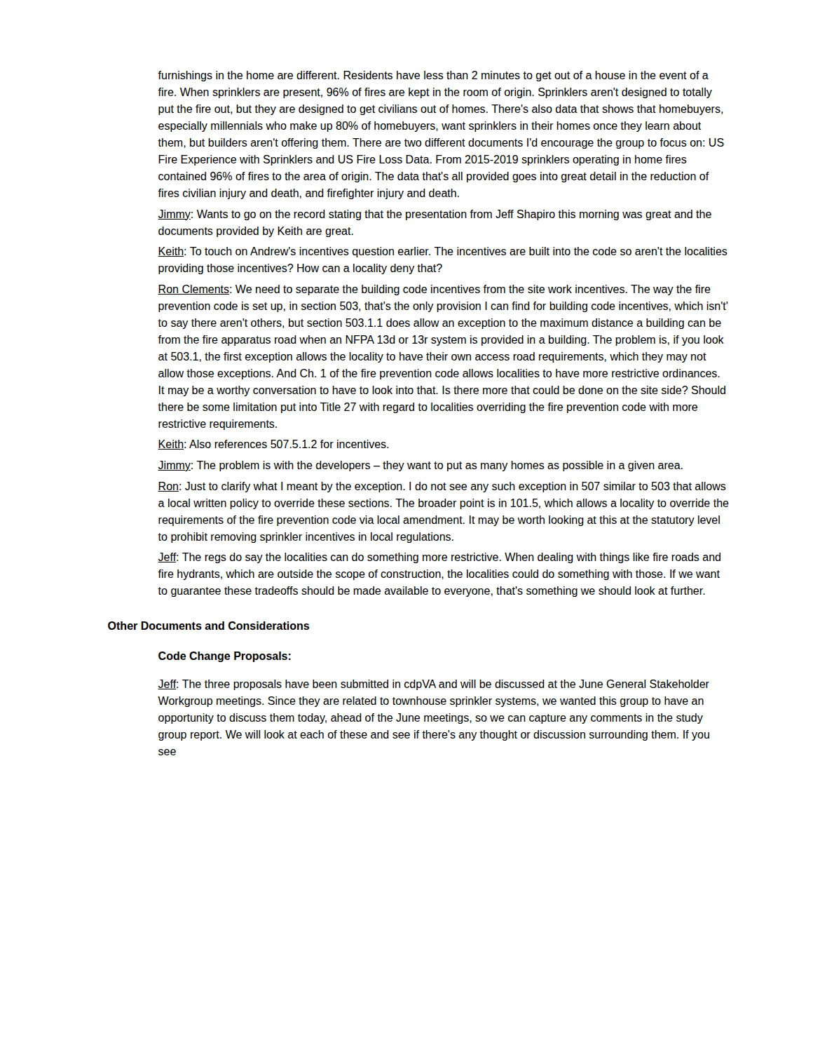furnishings in the home are different. Residents have less than 2 minutes to get out of a house in the event of a fire. When sprinklers are present, 96% of fires are kept in the room of origin. Sprinklers aren't designed to totally put the fire out, but they are designed to get civilians out of homes. There's also data that shows that homebuyers, especially millennials who make up 80% of homebuyers, want sprinklers in their homes once they learn about them, but builders aren't offering them. There are two different documents I'd encourage the group to focus on: US Fire Experience with Sprinklers and US Fire Loss Data. From 2015-2019 sprinklers operating in home fires contained 96% of fires to the area of origin. The data that's all provided goes into great detail in the reduction of fires civilian injury and death, and firefighter injury and death.
Jimmy: Wants to go on the record stating that the presentation from Jeff Shapiro this morning was great and the documents provided by Keith are great.
Keith: To touch on Andrew's incentives question earlier. The incentives are built into the code so aren't the localities providing those incentives? How can a locality deny that?
Ron Clements: We need to separate the building code incentives from the site work incentives. The way the fire prevention code is set up, in section 503, that's the only provision I can find for building code incentives, which isn't' to say there aren't others, but section 503.1.1 does allow an exception to the maximum distance a building can be from the fire apparatus road when an NFPA 13d or 13r system is provided in a building. The problem is, if you look at 503.1, the first exception allows the locality to have their own access road requirements, which they may not allow those exceptions. And Ch. 1 of the fire prevention code allows localities to have more restrictive ordinances. It may be a worthy conversation to have to look into that. Is there more that could be done on the site side? Should there be some limitation put into Title 27 with regard to localities overriding the fire prevention code with more restrictive requirements.
Keith: Also references 507.5.1.2 for incentives.
Jimmy: The problem is with the developers – they want to put as many homes as possible in a given area.
Ron: Just to clarify what I meant by the exception. I do not see any such exception in 507 similar to 503 that allows a local written policy to override these sections. The broader point is in 101.5, which allows a locality to override the requirements of the fire prevention code via local amendment. It may be worth looking at this at the statutory level to prohibit removing sprinkler incentives in local regulations.
Jeff: The regs do say the localities can do something more restrictive. When dealing with things like fire roads and fire hydrants, which are outside the scope of construction, the localities could do something with those. If we want to guarantee these tradeoffs should be made available to everyone, that's something we should look at further.
Other Documents and Considerations
Code Change Proposals:
Jeff: The three proposals have been submitted in cdpVA and will be discussed at the June General Stakeholder Workgroup meetings. Since they are related to townhouse sprinkler systems, we wanted this group to have an opportunity to discuss them today, ahead of the June meetings, so we can capture any comments in the study group report. We will look at each of these and see if there's any thought or discussion surrounding them. If you see